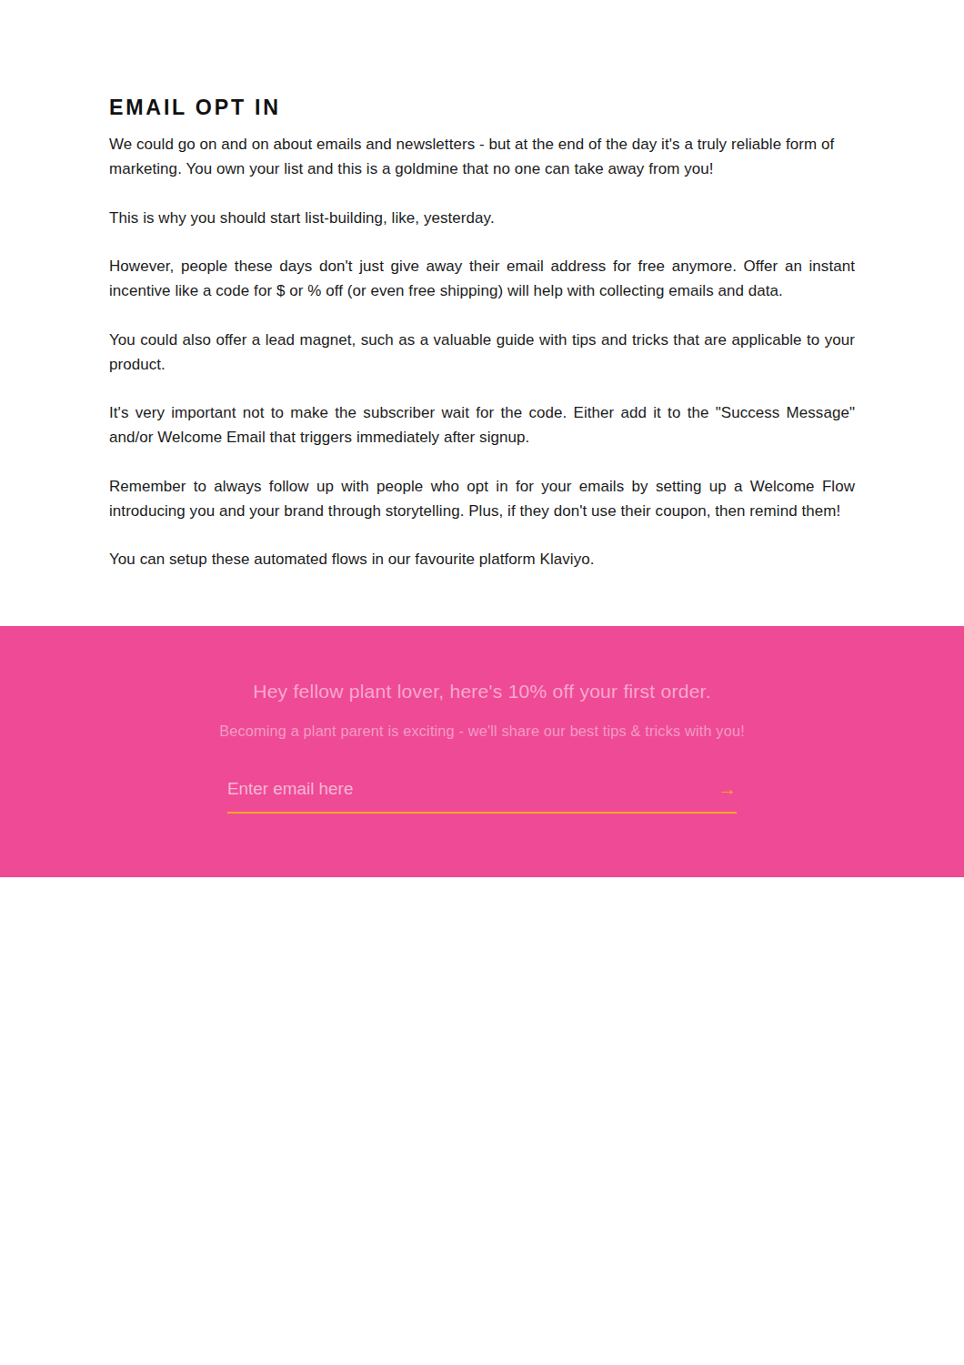EMAIL OPT IN
We could go on and on about emails and newsletters - but at the end of the day it's a truly reliable form of marketing. You own your list and this is a goldmine that no one can take away from you!
This is why you should start list-building, like, yesterday.
However, people these days don't just give away their email address for free anymore. Offer an instant incentive like a code for $ or % off (or even free shipping) will help with collecting emails and data.
You could also offer a lead magnet, such as a valuable guide with tips and tricks that are applicable to your product.
It's very important not to make the subscriber wait for the code. Either add it to the "Success Message" and/or Welcome Email that triggers immediately after signup.
Remember to always follow up with people who opt in for your emails by setting up a Welcome Flow introducing you and your brand through storytelling. Plus, if they don't use their coupon, then remind them!
You can setup these automated flows in our favourite platform Klaviyo.
Hey fellow plant lover, here's 10% off your first order.
Becoming a plant parent is exciting - we'll share our best tips & tricks with you!
Enter email here →